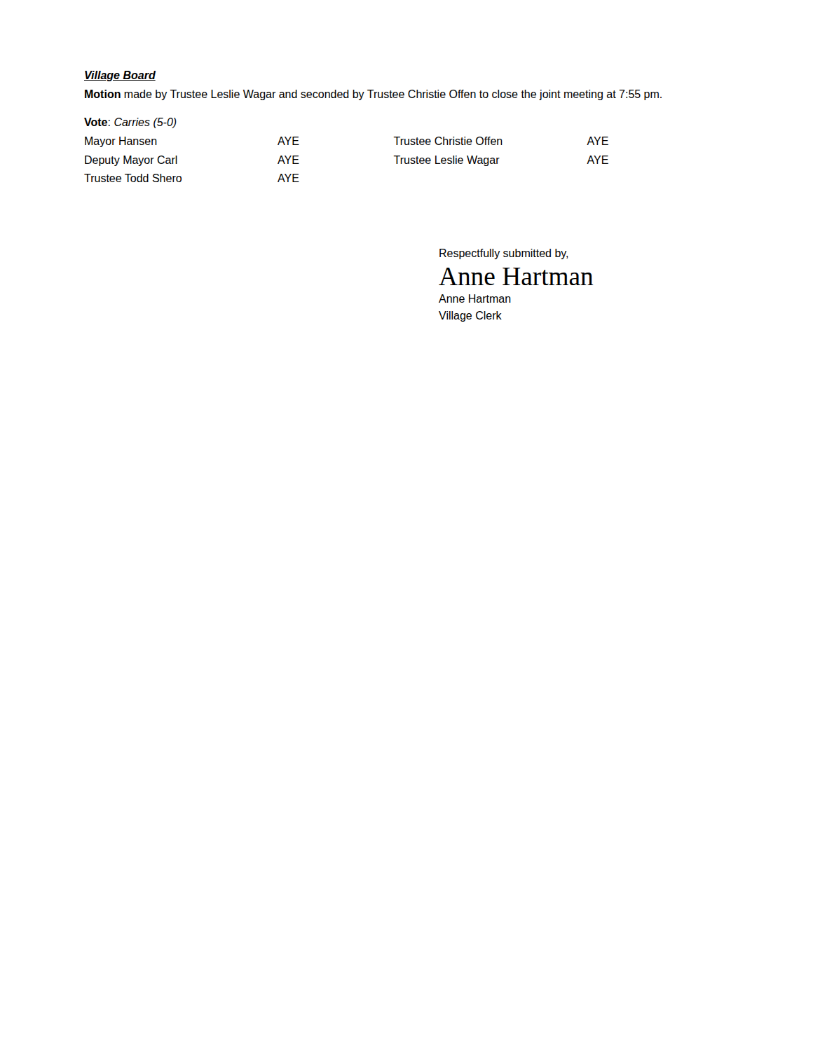Village Board
Motion made by Trustee Leslie Wagar and seconded by Trustee Christie Offen to close the joint meeting at 7:55 pm.
Vote: Carries (5-0)
| Mayor Hansen | AYE | Trustee Christie Offen | AYE |
| Deputy Mayor Carl | AYE | Trustee Leslie Wagar | AYE |
| Trustee Todd Shero | AYE | | |
Respectfully submitted by,
Anne Hartman
Anne Hartman
Village Clerk